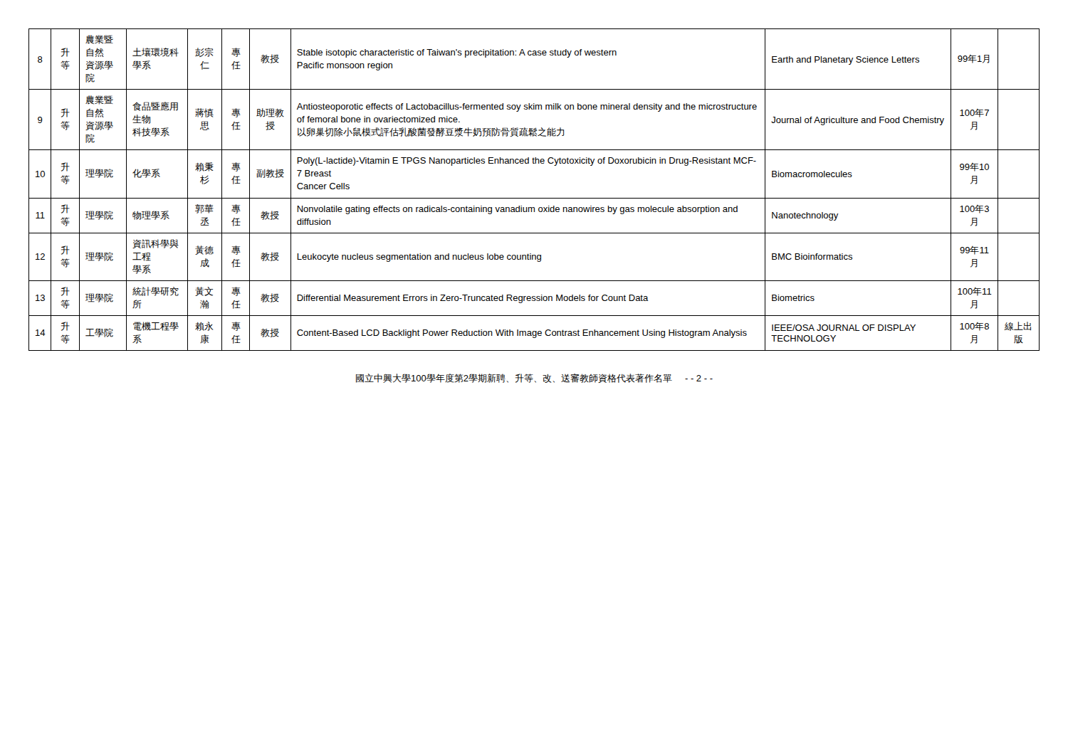| 8 | 升等 | 農業暨自然 資源學院 | 土壤環境科學系 | 彭宗仁 | 專任 | 教授 | Stable isotopic characteristic of Taiwan's precipitation: A case study of western Pacific monsoon region | Earth and Planetary Science Letters | 99年1月 | |
| 9 | 升等 | 農業暨自然 資源學院 | 食品暨應用生物 科技學系 | 蔣慎思 | 專任 | 助理教授 | Antiosteoporotic effects of Lactobacillus-fermented soy skim milk on bone mineral density and the microstructure of femoral bone in ovariectomized mice. 以卵巢切除小鼠模式評估乳酸菌發酵豆漿牛奶預防骨質疏鬆之能力 | Journal of Agriculture and Food Chemistry | 100年7月 | |
| 10 | 升等 | 理學院 | 化學系 | 賴秉杉 | 專任 | 副教授 | Poly(L-lactide)-Vitamin E TPGS Nanoparticles Enhanced the Cytotoxicity of Doxorubicin in Drug-Resistant MCF-7 Breast Cancer Cells | Biomacromolecules | 99年10月 | |
| 11 | 升等 | 理學院 | 物理學系 | 郭華丞 | 專任 | 教授 | Nonvolatile gating effects on radicals-containing vanadium oxide nanowires by gas molecule absorption and diffusion | Nanotechnology | 100年3月 | |
| 12 | 升等 | 理學院 | 資訊科學與工程 學系 | 黃德成 | 專任 | 教授 | Leukocyte nucleus segmentation and nucleus lobe counting | BMC Bioinformatics | 99年11月 | |
| 13 | 升等 | 理學院 | 統計學研究所 | 黃文瀚 | 專任 | 教授 | Differential Measurement Errors in Zero-Truncated Regression Models for Count Data | Biometrics | 100年11月 | |
| 14 | 升等 | 工學院 | 電機工程學系 | 賴永康 | 專任 | 教授 | Content-Based LCD Backlight Power Reduction With Image Contrast Enhancement Using Histogram Analysis | IEEE/OSA JOURNAL OF DISPLAY TECHNOLOGY | 100年8月 | 線上出版 |
國立中興大學100學年度第2學期新聘、升等、改、送審教師資格代表著作名單 - - 2 - -